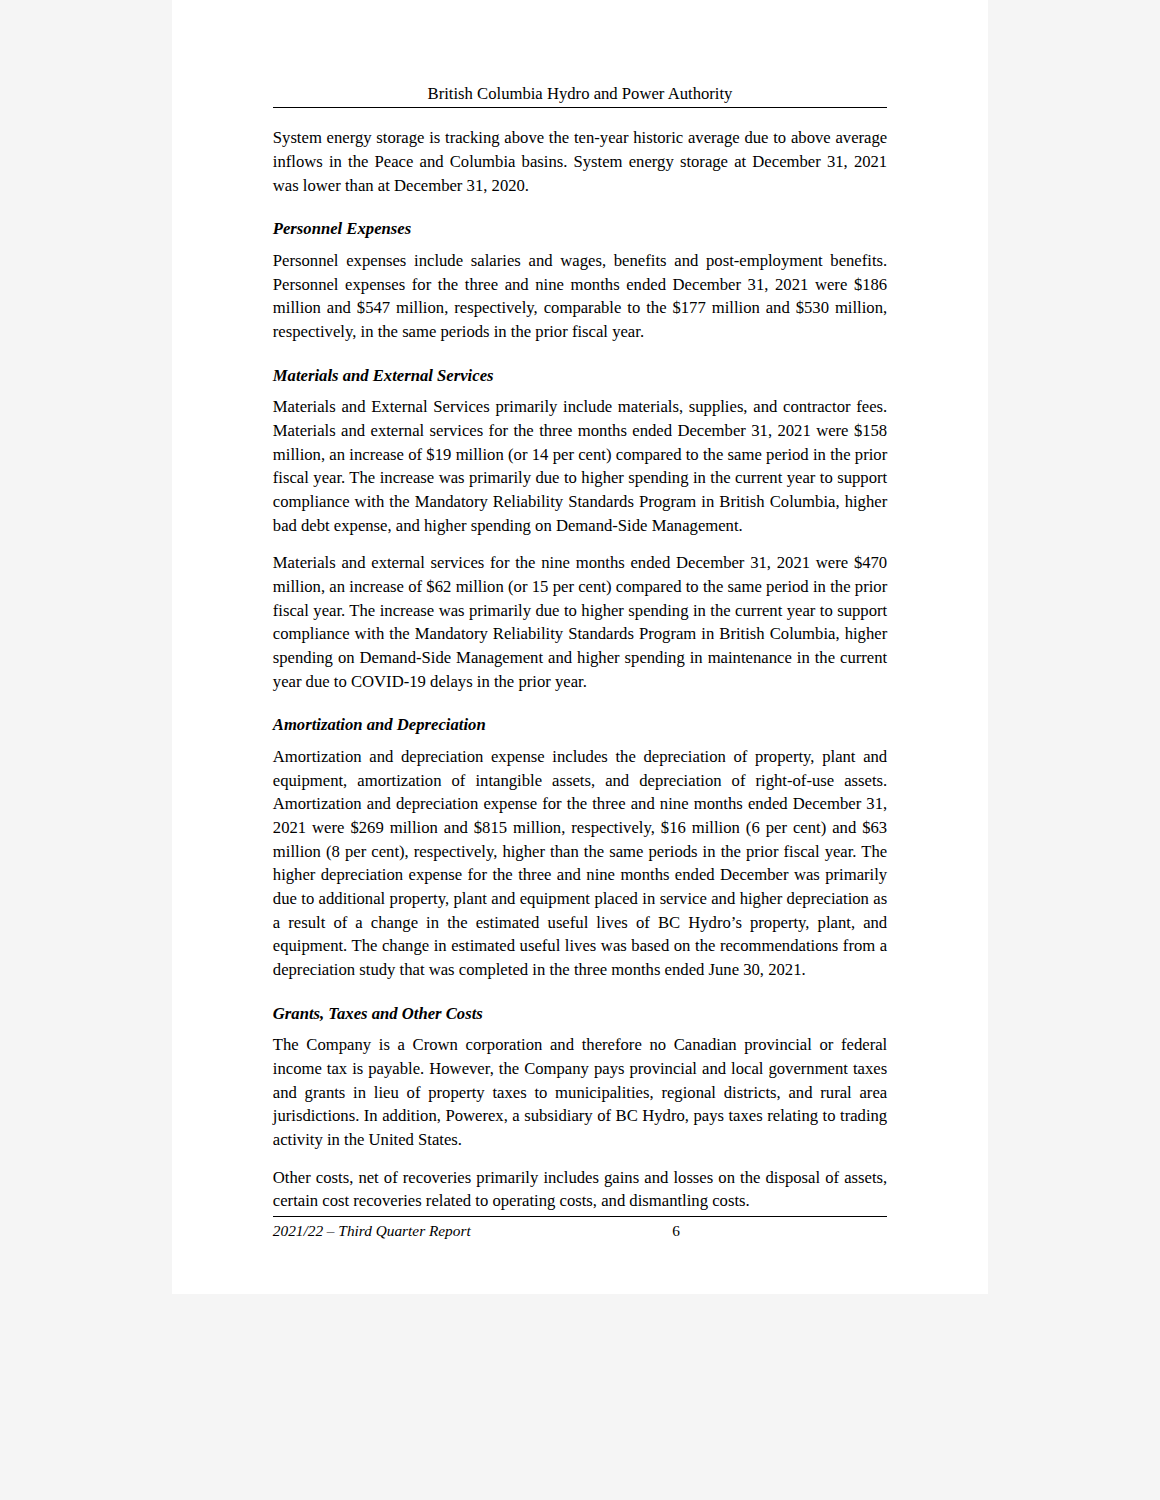British Columbia Hydro and Power Authority
System energy storage is tracking above the ten-year historic average due to above average inflows in the Peace and Columbia basins. System energy storage at December 31, 2021 was lower than at December 31, 2020.
Personnel Expenses
Personnel expenses include salaries and wages, benefits and post-employment benefits. Personnel expenses for the three and nine months ended December 31, 2021 were $186 million and $547 million, respectively, comparable to the $177 million and $530 million, respectively, in the same periods in the prior fiscal year.
Materials and External Services
Materials and External Services primarily include materials, supplies, and contractor fees. Materials and external services for the three months ended December 31, 2021 were $158 million, an increase of $19 million (or 14 per cent) compared to the same period in the prior fiscal year. The increase was primarily due to higher spending in the current year to support compliance with the Mandatory Reliability Standards Program in British Columbia, higher bad debt expense, and higher spending on Demand-Side Management.
Materials and external services for the nine months ended December 31, 2021 were $470 million, an increase of $62 million (or 15 per cent) compared to the same period in the prior fiscal year. The increase was primarily due to higher spending in the current year to support compliance with the Mandatory Reliability Standards Program in British Columbia, higher spending on Demand-Side Management and higher spending in maintenance in the current year due to COVID-19 delays in the prior year.
Amortization and Depreciation
Amortization and depreciation expense includes the depreciation of property, plant and equipment, amortization of intangible assets, and depreciation of right-of-use assets. Amortization and depreciation expense for the three and nine months ended December 31, 2021 were $269 million and $815 million, respectively, $16 million (6 per cent) and $63 million (8 per cent), respectively, higher than the same periods in the prior fiscal year. The higher depreciation expense for the three and nine months ended December was primarily due to additional property, plant and equipment placed in service and higher depreciation as a result of a change in the estimated useful lives of BC Hydro’s property, plant, and equipment. The change in estimated useful lives was based on the recommendations from a depreciation study that was completed in the three months ended June 30, 2021.
Grants, Taxes and Other Costs
The Company is a Crown corporation and therefore no Canadian provincial or federal income tax is payable. However, the Company pays provincial and local government taxes and grants in lieu of property taxes to municipalities, regional districts, and rural area jurisdictions. In addition, Powerex, a subsidiary of BC Hydro, pays taxes relating to trading activity in the United States.
Other costs, net of recoveries primarily includes gains and losses on the disposal of assets, certain cost recoveries related to operating costs, and dismantling costs.
2021/22 – Third Quarter Report 6